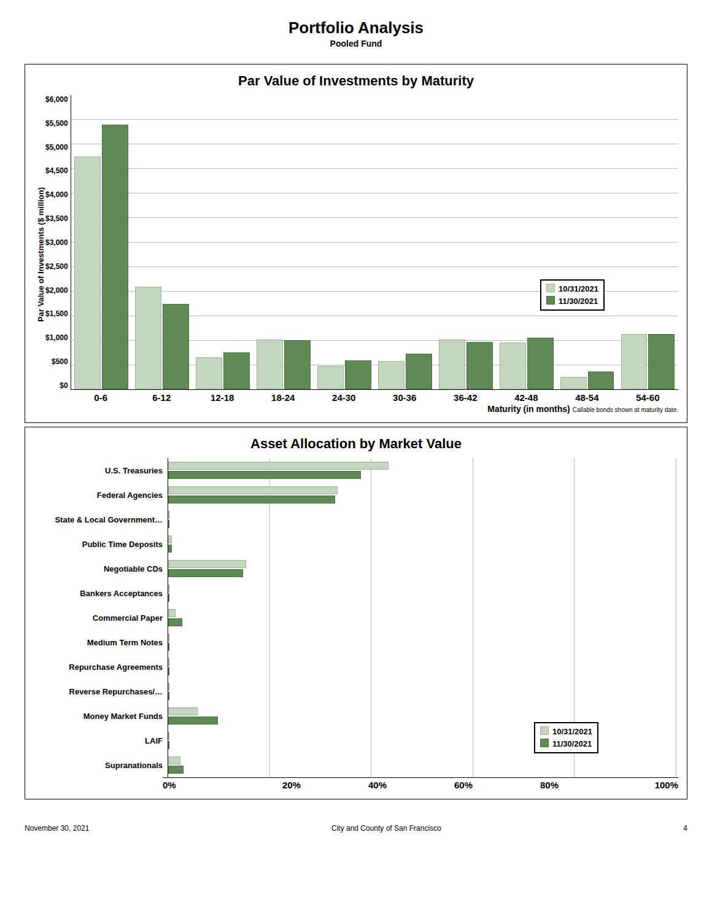Portfolio Analysis
Pooled Fund
Par Value of Investments by Maturity
Par Value of Investments ($ million)
$6,000
$5,500
$5,000
$4,500
$4,000
$3,500
$3,000
$2,500
$2,000
$1,500
$1,000
$500
$0
0-6 6-12 12-18 18-24 24-30 30-36 36-42 42-48 48-54 54-60
Maturity (in months) Callable bonds shown at maturity date.
10/31/2021
11/30/2021
Asset Allocation by Market Value
U.S. Treasuries
Federal Agencies
State & Local Government…
Public Time Deposits
Negotiable CDs
Bankers Acceptances
Commercial Paper
Medium Term Notes
Repurchase Agreements
Reverse Repurchases/…
Money Market Funds
LAIF
Supranationals
0% 20% 40% 60% 80% 100%
10/31/2021
11/30/2021
November 30, 2021
City and County of San Francisco
4